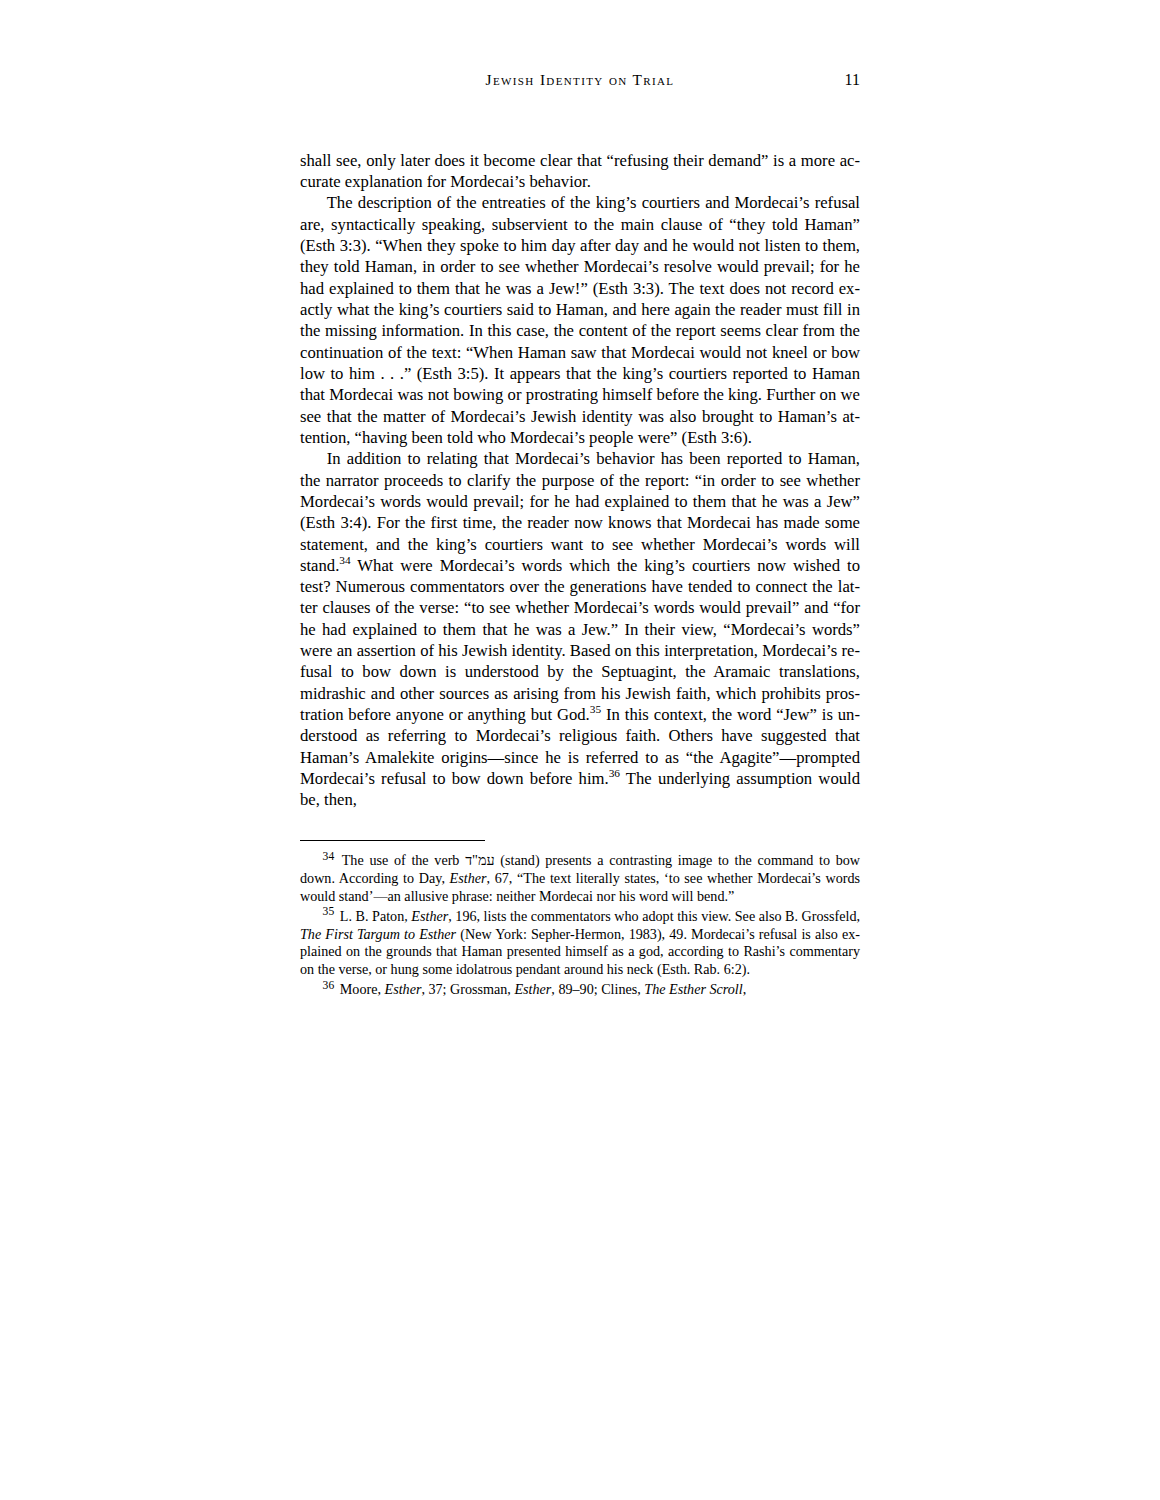Jewish Identity on Trial 11
shall see, only later does it become clear that “refusing their demand” is a more accurate explanation for Mordecai’s behavior.
The description of the entreaties of the king’s courtiers and Mordecai’s refusal are, syntactically speaking, subservient to the main clause of “they told Haman” (Esth 3:3). “When they spoke to him day after day and he would not listen to them, they told Haman, in order to see whether Mordecai’s resolve would prevail; for he had explained to them that he was a Jew!” (Esth 3:3). The text does not record exactly what the king’s courtiers said to Haman, and here again the reader must fill in the missing information. In this case, the content of the report seems clear from the continuation of the text: “When Haman saw that Mordecai would not kneel or bow low to him . . .” (Esth 3:5). It appears that the king’s courtiers reported to Haman that Mordecai was not bowing or prostrating himself before the king. Further on we see that the matter of Mordecai’s Jewish identity was also brought to Haman’s attention, “having been told who Mordecai’s people were” (Esth 3:6).
In addition to relating that Mordecai’s behavior has been reported to Haman, the narrator proceeds to clarify the purpose of the report: “in order to see whether Mordecai’s words would prevail; for he had explained to them that he was a Jew” (Esth 3:4). For the first time, the reader now knows that Mordecai has made some statement, and the king’s courtiers want to see whether Mordecai’s words will stand.34 What were Mordecai’s words which the king’s courtiers now wished to test? Numerous commentators over the generations have tended to connect the latter clauses of the verse: “to see whether Mordecai’s words would prevail” and “for he had explained to them that he was a Jew.” In their view, “Mordecai’s words” were an assertion of his Jewish identity. Based on this interpretation, Mordecai’s refusal to bow down is understood by the Septuagint, the Aramaic translations, midrashic and other sources as arising from his Jewish faith, which prohibits prostration before anyone or anything but God.35 In this context, the word “Jew” is understood as referring to Mordecai’s religious faith. Others have suggested that Haman’s Amalekite origins—since he is referred to as “the Agagite”—prompted Mordecai’s refusal to bow down before him.36 The underlying assumption would be, then,
34 The use of the verb עמ"ד (stand) presents a contrasting image to the command to bow down. According to Day, Esther, 67, “The text literally states, ‘to see whether Mordecai’s words would stand’—an allusive phrase: neither Mordecai nor his word will bend.”
35 L. B. Paton, Esther, 196, lists the commentators who adopt this view. See also B. Grossfeld, The First Targum to Esther (New York: Sepher-Hermon, 1983), 49. Mordecai’s refusal is also explained on the grounds that Haman presented himself as a god, according to Rashi’s commentary on the verse, or hung some idolatrous pendant around his neck (Esth. Rab. 6:2).
36 Moore, Esther, 37; Grossman, Esther, 89–90; Clines, The Esther Scroll,